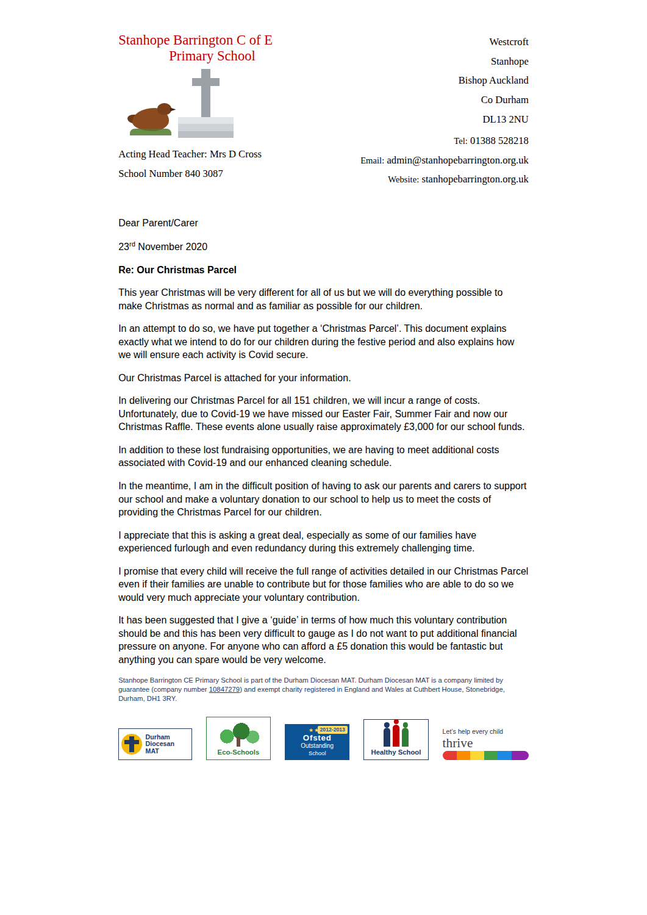Stanhope Barrington C of E Primary School
Acting Head Teacher: Mrs D Cross
School Number 840 3087
Westcroft
Stanhope
Bishop Auckland
Co Durham
DL13 2NU
Tel: 01388 528218
Email: admin@stanhopebarrington.org.uk
Website: stanhopebarrington.org.uk
Dear Parent/Carer
23rd November 2020
Re: Our Christmas Parcel
This year Christmas will be very different for all of us but we will do everything possible to make Christmas as normal and as familiar as possible for our children.
In an attempt to do so, we have put together a ‘Christmas Parcel’. This document explains exactly what we intend to do for our children during the festive period and also explains how we will ensure each activity is Covid secure.
Our Christmas Parcel is attached for your information.
In delivering our Christmas Parcel for all 151 children, we will incur a range of costs. Unfortunately, due to Covid-19 we have missed our Easter Fair, Summer Fair and now our Christmas Raffle. These events alone usually raise approximately £3,000 for our school funds.
In addition to these lost fundraising opportunities, we are having to meet additional costs associated with Covid-19 and our enhanced cleaning schedule.
In the meantime, I am in the difficult position of having to ask our parents and carers to support our school and make a voluntary donation to our school to help us to meet the costs of providing the Christmas Parcel for our children.
I appreciate that this is asking a great deal, especially as some of our families have experienced furlough and even redundancy during this extremely challenging time.
I promise that every child will receive the full range of activities detailed in our Christmas Parcel even if their families are unable to contribute but for those families who are able to do so we would very much appreciate your voluntary contribution.
It has been suggested that I give a ‘guide’ in terms of how much this voluntary contribution should be and this has been very difficult to gauge as I do not want to put additional financial pressure on anyone. For anyone who can afford a £5 donation this would be fantastic but anything you can spare would be very welcome.
Stanhope Barrington CE Primary School is part of the Durham Diocesan MAT. Durham Diocesan MAT is a company limited by guarantee (company number 10847279) and exempt charity registered in England and Wales at Cuthbert House, Stonebridge, Durham, DH1 3RY.
Durham
Diocesan
MAT
Eco-Schools
2012-2013
★★★
Ofsted
Outstanding
School
Healthy School
Let’s help every child
thrive